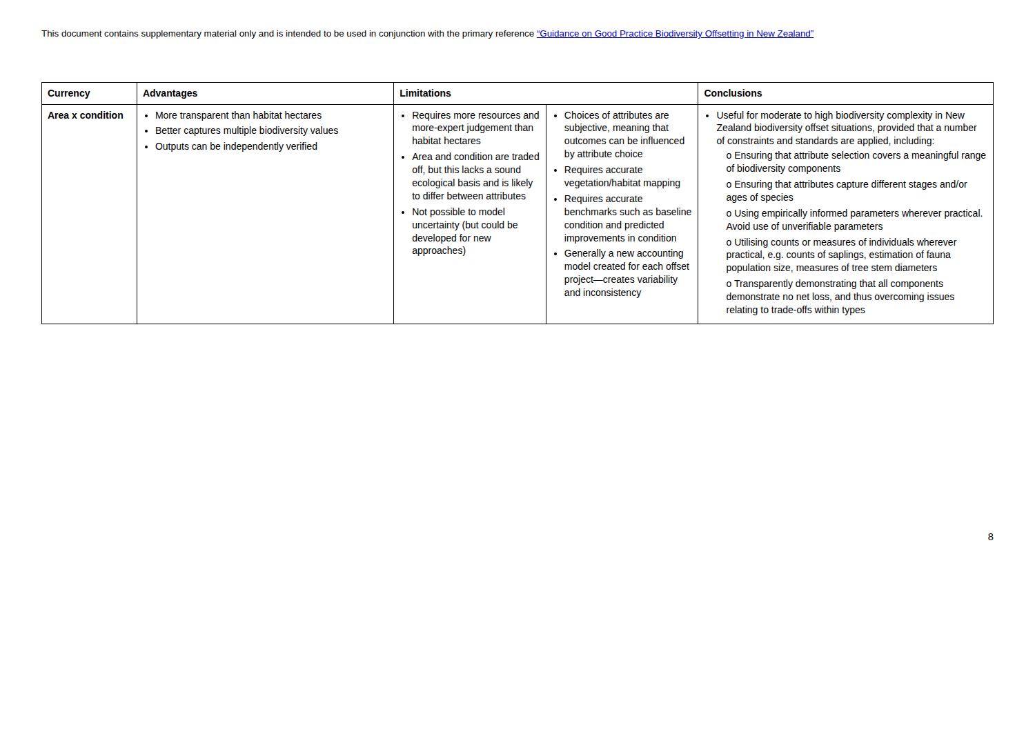This document contains supplementary material only and is intended to be used in conjunction with the primary reference “Guidance on Good Practice Biodiversity Offsetting in New Zealand”
| Currency | Advantages | Limitations | Conclusions |
| --- | --- | --- | --- |
| Area x condition | More transparent than habitat hectares Better captures multiple biodiversity values Outputs can be independently verified | Requires more resources and more-expert judgement than habitat hectares Area and condition are traded off, but this lacks a sound ecological basis and is likely to differ between attributes Not possible to model uncertainty (but could be developed for new approaches) | Choices of attributes are subjective, meaning that outcomes can be influenced by attribute choice Requires accurate vegetation/habitat mapping Requires accurate benchmarks such as baseline condition and predicted improvements in condition Generally a new accounting model created for each offset project—creates variability and inconsistency | Useful for moderate to high biodiversity complexity in New Zealand biodiversity offset situations, provided that a number of constraints and standards are applied, including: Ensuring that attribute selection covers a meaningful range of biodiversity components Ensuring that attributes capture different stages and/or ages of species Using empirically informed parameters wherever practical. Avoid use of unverifiable parameters Utilising counts or measures of individuals wherever practical, e.g. counts of saplings, estimation of fauna population size, measures of tree stem diameters Transparently demonstrating that all components demonstrate no net loss, and thus overcoming issues relating to trade-offs within types |
8